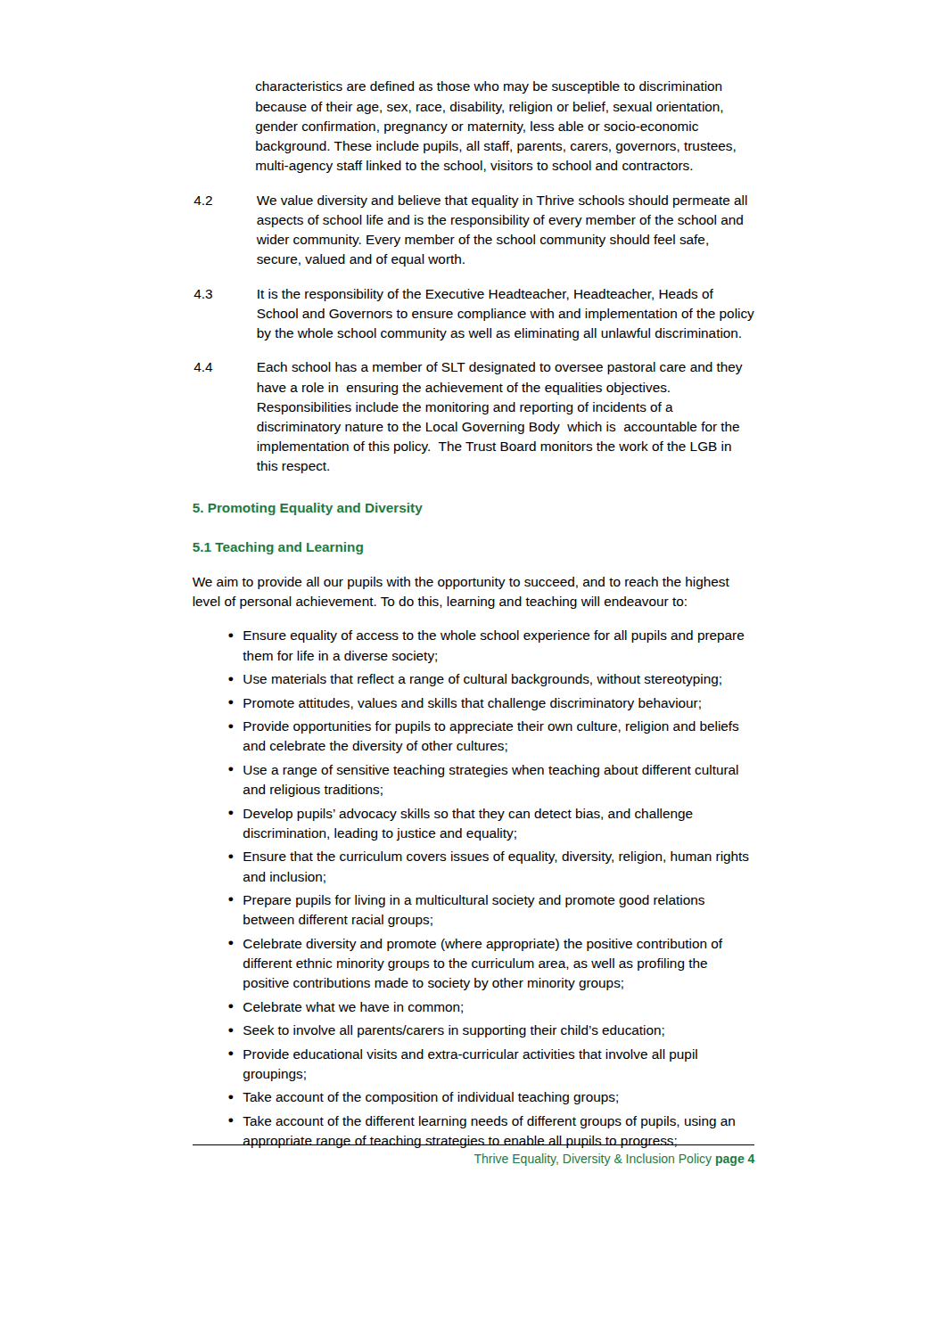characteristics are defined as those who may be susceptible to discrimination because of their age, sex, race, disability, religion or belief, sexual orientation, gender confirmation, pregnancy or maternity, less able or socio-economic background. These include pupils, all staff, parents, carers, governors, trustees, multi-agency staff linked to the school, visitors to school and contractors.
4.2
We value diversity and believe that equality in Thrive schools should permeate all aspects of school life and is the responsibility of every member of the school and wider community. Every member of the school community should feel safe, secure, valued and of equal worth.
4.3
It is the responsibility of the Executive Headteacher, Headteacher, Heads of School and Governors to ensure compliance with and implementation of the policy by the whole school community as well as eliminating all unlawful discrimination.
4.4
Each school has a member of SLT designated to oversee pastoral care and they have a role in ensuring the achievement of the equalities objectives. Responsibilities include the monitoring and reporting of incidents of a discriminatory nature to the Local Governing Body which is accountable for the implementation of this policy. The Trust Board monitors the work of the LGB in this respect.
5. Promoting Equality and Diversity
5.1 Teaching and Learning
We aim to provide all our pupils with the opportunity to succeed, and to reach the highest level of personal achievement. To do this, learning and teaching will endeavour to:
Ensure equality of access to the whole school experience for all pupils and prepare them for life in a diverse society;
Use materials that reflect a range of cultural backgrounds, without stereotyping;
Promote attitudes, values and skills that challenge discriminatory behaviour;
Provide opportunities for pupils to appreciate their own culture, religion and beliefs and celebrate the diversity of other cultures;
Use a range of sensitive teaching strategies when teaching about different cultural and religious traditions;
Develop pupils’ advocacy skills so that they can detect bias, and challenge discrimination, leading to justice and equality;
Ensure that the curriculum covers issues of equality, diversity, religion, human rights and inclusion;
Prepare pupils for living in a multicultural society and promote good relations between different racial groups;
Celebrate diversity and promote (where appropriate) the positive contribution of different ethnic minority groups to the curriculum area, as well as profiling the positive contributions made to society by other minority groups;
Celebrate what we have in common;
Seek to involve all parents/carers in supporting their child’s education;
Provide educational visits and extra-curricular activities that involve all pupil groupings;
Take account of the composition of individual teaching groups;
Take account of the different learning needs of different groups of pupils, using an appropriate range of teaching strategies to enable all pupils to progress;
Thrive Equality, Diversity & Inclusion Policy page 4